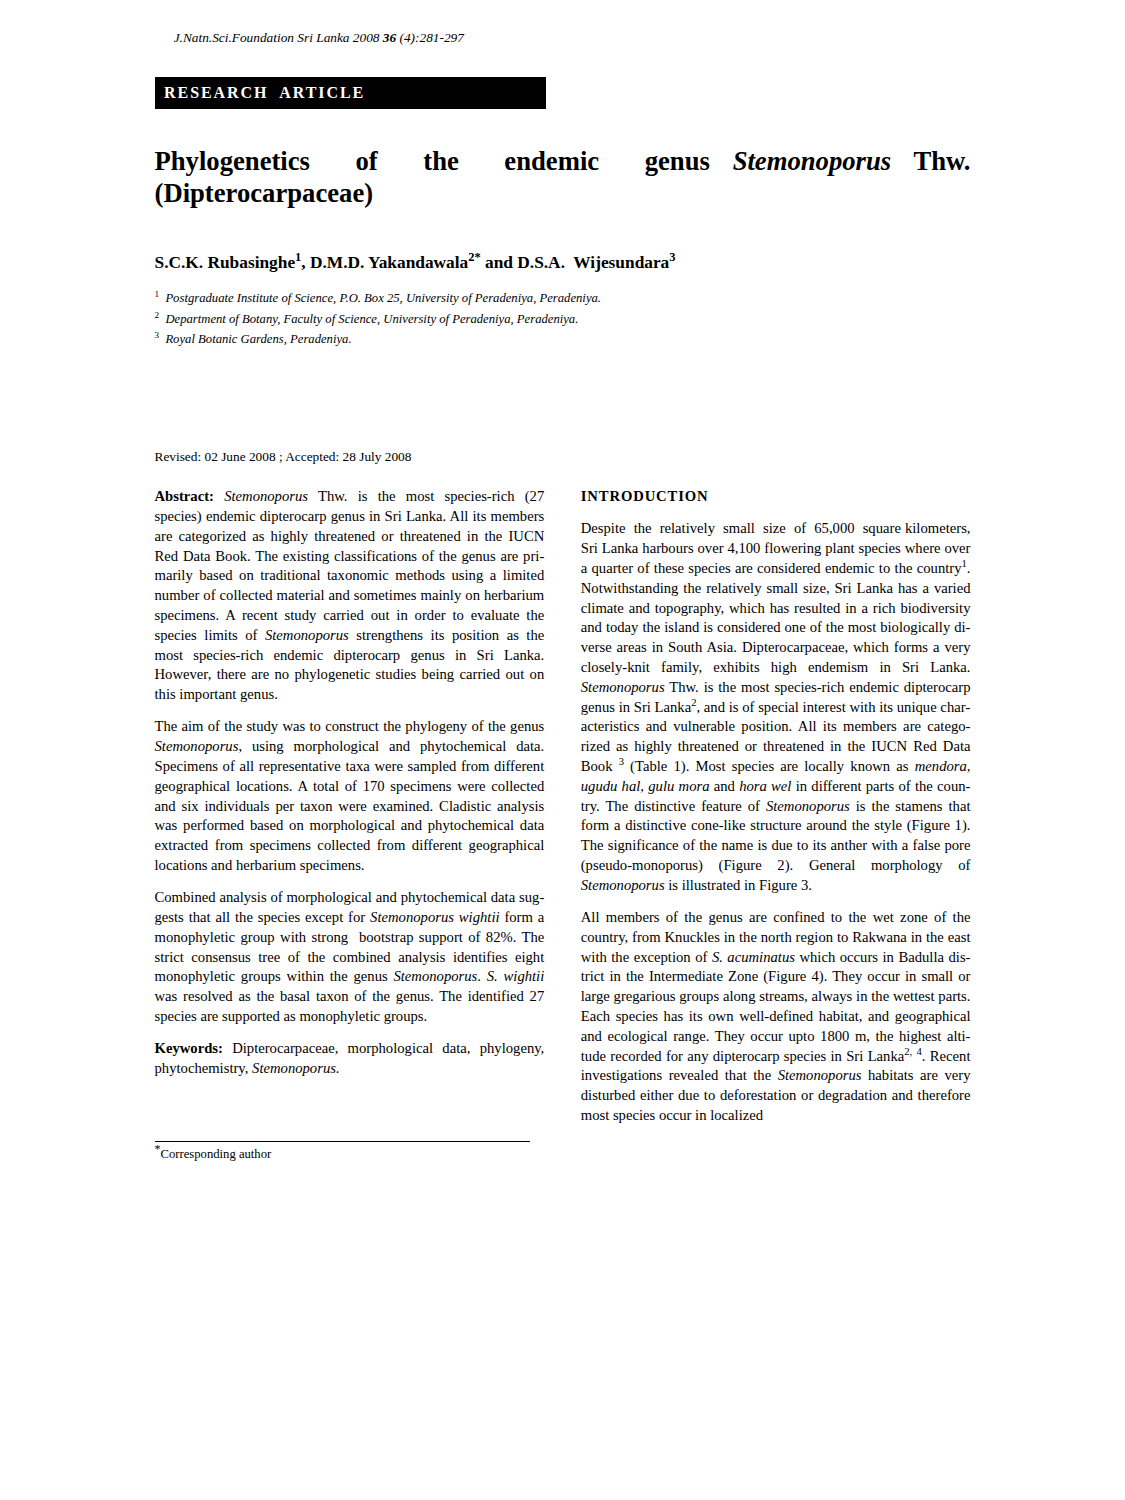J.Natn.Sci.Foundation Sri Lanka 2008 36 (4):281-297
RESEARCH ARTICLE
Phylogenetics of the endemic genus Stemonoporus Thw. (Dipterocarpaceae)
S.C.K. Rubasinghe1, D.M.D. Yakandawala2* and D.S.A. Wijesundara3
1 Postgraduate Institute of Science, P.O. Box 25, University of Peradeniya, Peradeniya.
2 Department of Botany, Faculty of Science, University of Peradeniya, Peradeniya.
3 Royal Botanic Gardens, Peradeniya.
Revised: 02 June 2008 ; Accepted: 28 July 2008
Abstract: Stemonoporus Thw. is the most species-rich (27 species) endemic dipterocarp genus in Sri Lanka. All its members are categorized as highly threatened or threatened in the IUCN Red Data Book. The existing classifications of the genus are primarily based on traditional taxonomic methods using a limited number of collected material and sometimes mainly on herbarium specimens. A recent study carried out in order to evaluate the species limits of Stemonoporus strengthens its position as the most species-rich endemic dipterocarp genus in Sri Lanka. However, there are no phylogenetic studies being carried out on this important genus.
The aim of the study was to construct the phylogeny of the genus Stemonoporus, using morphological and phytochemical data. Specimens of all representative taxa were sampled from different geographical locations. A total of 170 specimens were collected and six individuals per taxon were examined. Cladistic analysis was performed based on morphological and phytochemical data extracted from specimens collected from different geographical locations and herbarium specimens.
Combined analysis of morphological and phytochemical data suggests that all the species except for Stemonoporus wightii form a monophyletic group with strong bootstrap support of 82%. The strict consensus tree of the combined analysis identifies eight monophyletic groups within the genus Stemonoporus. S. wightii was resolved as the basal taxon of the genus. The identified 27 species are supported as monophyletic groups.
Keywords: Dipterocarpaceae, morphological data, phylogeny, phytochemistry, Stemonoporus.
INTRODUCTION
Despite the relatively small size of 65,000 square kilometers, Sri Lanka harbours over 4,100 flowering plant species where over a quarter of these species are considered endemic to the country1. Notwithstanding the relatively small size, Sri Lanka has a varied climate and topography, which has resulted in a rich biodiversity and today the island is considered one of the most biologically diverse areas in South Asia. Dipterocarpaceae, which forms a very closely-knit family, exhibits high endemism in Sri Lanka. Stemonoporus Thw. is the most species-rich endemic dipterocarp genus in Sri Lanka2, and is of special interest with its unique characteristics and vulnerable position. All its members are categorized as highly threatened or threatened in the IUCN Red Data Book 3 (Table 1). Most species are locally known as mendora, ugudu hal, gulu mora and hora wel in different parts of the country. The distinctive feature of Stemonoporus is the stamens that form a distinctive cone-like structure around the style (Figure 1). The significance of the name is due to its anther with a false pore (pseudo-monoporus) (Figure 2). General morphology of Stemonoporus is illustrated in Figure 3.
All members of the genus are confined to the wet zone of the country, from Knuckles in the north region to Rakwana in the east with the exception of S. acuminatus which occurs in Badulla district in the Intermediate Zone (Figure 4). They occur in small or large gregarious groups along streams, always in the wettest parts. Each species has its own well-defined habitat, and geographical and ecological range. They occur upto 1800 m, the highest altitude recorded for any dipterocarp species in Sri Lanka2, 4. Recent investigations revealed that the Stemonoporus habitats are very disturbed either due to deforestation or degradation and therefore most species occur in localized
*Corresponding author